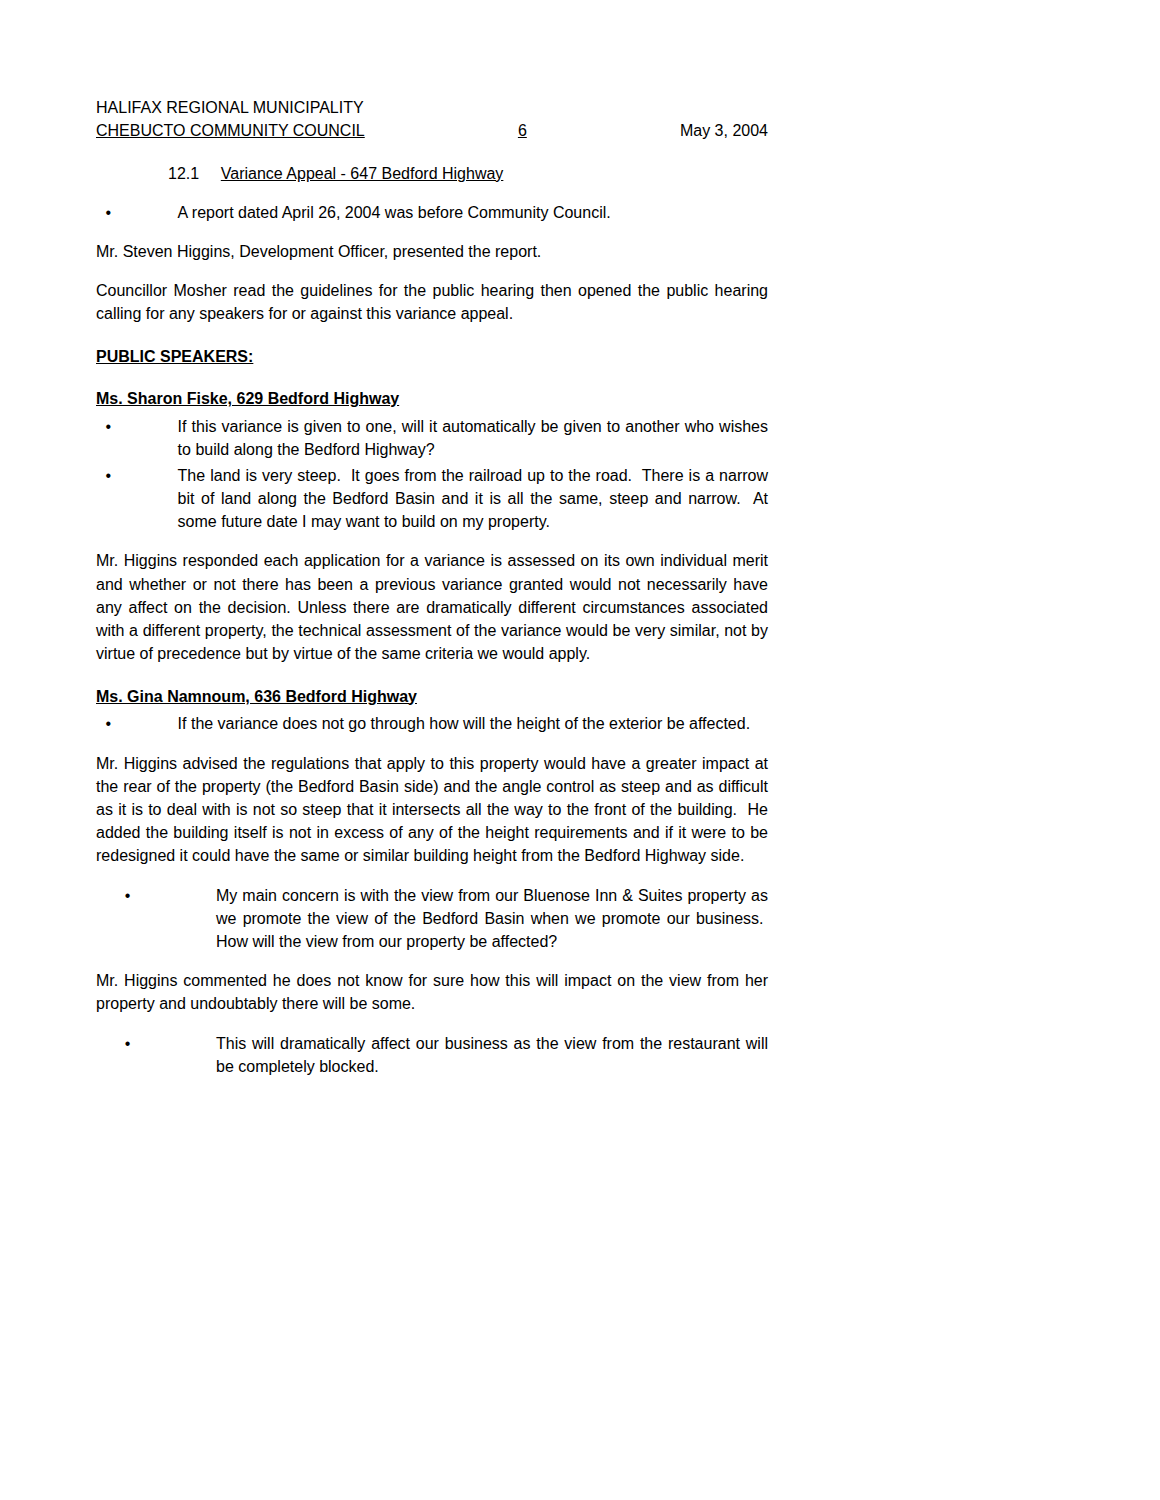HALIFAX REGIONAL MUNICIPALITY
CHEBUCTO COMMUNITY COUNCIL 6 May 3, 2004
12.1 Variance Appeal - 647 Bedford Highway
• A report dated April 26, 2004 was before Community Council.
Mr. Steven Higgins, Development Officer, presented the report.
Councillor Mosher read the guidelines for the public hearing then opened the public hearing calling for any speakers for or against this variance appeal.
PUBLIC SPEAKERS:
Ms. Sharon Fiske, 629 Bedford Highway
• If this variance is given to one, will it automatically be given to another who wishes to build along the Bedford Highway?
• The land is very steep. It goes from the railroad up to the road. There is a narrow bit of land along the Bedford Basin and it is all the same, steep and narrow. At some future date I may want to build on my property.
Mr. Higgins responded each application for a variance is assessed on its own individual merit and whether or not there has been a previous variance granted would not necessarily have any affect on the decision. Unless there are dramatically different circumstances associated with a different property, the technical assessment of the variance would be very similar, not by virtue of precedence but by virtue of the same criteria we would apply.
Ms. Gina Namnoum, 636 Bedford Highway
• If the variance does not go through how will the height of the exterior be affected.
Mr. Higgins advised the regulations that apply to this property would have a greater impact at the rear of the property (the Bedford Basin side) and the angle control as steep and as difficult as it is to deal with is not so steep that it intersects all the way to the front of the building. He added the building itself is not in excess of any of the height requirements and if it were to be redesigned it could have the same or similar building height from the Bedford Highway side.
• My main concern is with the view from our Bluenose Inn & Suites property as we promote the view of the Bedford Basin when we promote our business. How will the view from our property be affected?
Mr. Higgins commented he does not know for sure how this will impact on the view from her property and undoubtably there will be some.
• This will dramatically affect our business as the view from the restaurant will be completely blocked.